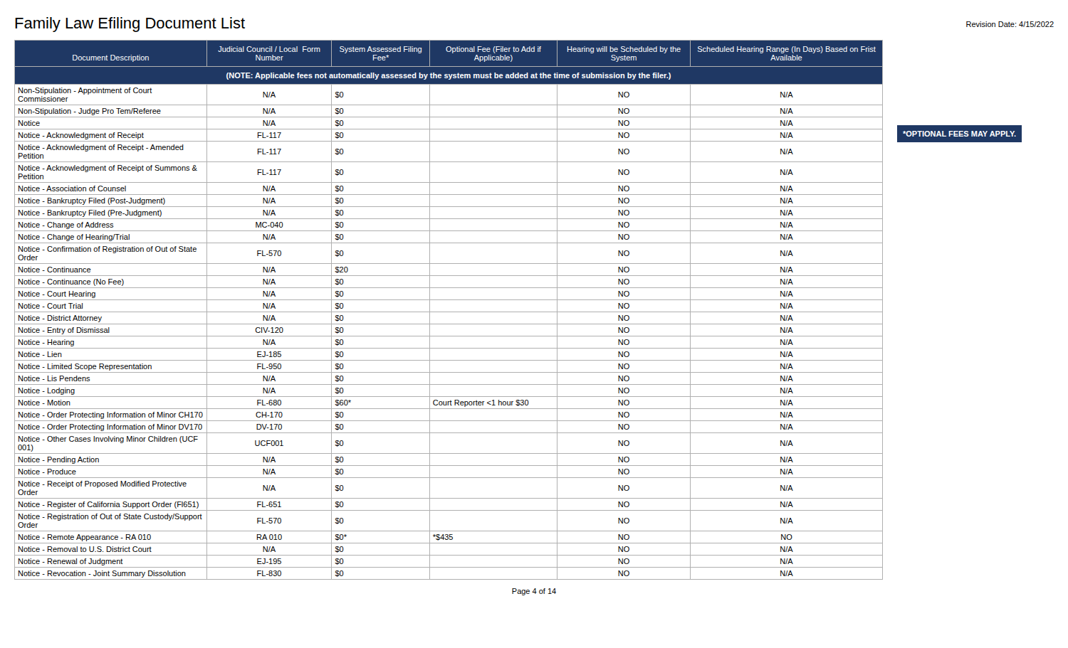Family Law Efiling Document List
Revision Date: 4/15/2022
| Document Description | Judicial Council / Local Form Number | System Assessed Filing Fee* | Optional Fee (Filer to Add if Applicable) | Hearing will be Scheduled by the System | Scheduled Hearing Range (In Days) Based on Frist Available |
| --- | --- | --- | --- | --- | --- |
| (NOTE: Applicable fees not automatically assessed by the system must be added at the time of submission by the filer.) |
| Non-Stipulation - Appointment of Court Commissioner | N/A | $0 | | NO | N/A |
| Non-Stipulation - Judge Pro Tem/Referee | N/A | $0 | | NO | N/A |
| Notice | N/A | $0 | | NO | N/A |
| Notice - Acknowledgment of Receipt | FL-117 | $0 | | NO | N/A |
| Notice - Acknowledgment of Receipt - Amended Petition | FL-117 | $0 | | NO | N/A |
| Notice - Acknowledgment of Receipt of Summons & Petition | FL-117 | $0 | | NO | N/A |
| Notice - Association of Counsel | N/A | $0 | | NO | N/A |
| Notice - Bankruptcy Filed (Post-Judgment) | N/A | $0 | | NO | N/A |
| Notice - Bankruptcy Filed (Pre-Judgment) | N/A | $0 | | NO | N/A |
| Notice - Change of Address | MC-040 | $0 | | NO | N/A |
| Notice - Change of Hearing/Trial | N/A | $0 | | NO | N/A |
| Notice - Confirmation of Registration of Out of State Order | FL-570 | $0 | | NO | N/A |
| Notice - Continuance | N/A | $20 | | NO | N/A |
| Notice - Continuance (No Fee) | N/A | $0 | | NO | N/A |
| Notice - Court Hearing | N/A | $0 | | NO | N/A |
| Notice - Court Trial | N/A | $0 | | NO | N/A |
| Notice - District Attorney | N/A | $0 | | NO | N/A |
| Notice - Entry of Dismissal | CIV-120 | $0 | | NO | N/A |
| Notice - Hearing | N/A | $0 | | NO | N/A |
| Notice - Lien | EJ-185 | $0 | | NO | N/A |
| Notice - Limited Scope Representation | FL-950 | $0 | | NO | N/A |
| Notice - Lis Pendens | N/A | $0 | | NO | N/A |
| Notice - Lodging | N/A | $0 | | NO | N/A |
| Notice - Motion | FL-680 | $60* | Court Reporter <1 hour $30 | NO | N/A |
| Notice - Order Protecting Information of Minor CH170 | CH-170 | $0 | | NO | N/A |
| Notice - Order Protecting Information of Minor DV170 | DV-170 | $0 | | NO | N/A |
| Notice - Other Cases Involving Minor Children (UCF 001) | UCF001 | $0 | | NO | N/A |
| Notice - Pending Action | N/A | $0 | | NO | N/A |
| Notice - Produce | N/A | $0 | | NO | N/A |
| Notice - Receipt of Proposed Modified Protective Order | N/A | $0 | | NO | N/A |
| Notice - Register of California Support Order (Fl651) | FL-651 | $0 | | NO | N/A |
| Notice - Registration of Out of State Custody/Support Order | FL-570 | $0 | | NO | N/A |
| Notice - Remote Appearance - RA 010 | RA 010 | $0* | *$435 | NO | NO |
| Notice - Removal to U.S. District Court | N/A | $0 | | NO | N/A |
| Notice - Renewal of Judgment | EJ-195 | $0 | | NO | N/A |
| Notice - Revocation - Joint Summary Dissolution | FL-830 | $0 | | NO | N/A |
*OPTIONAL FEES MAY APPLY.
Page 4 of 14